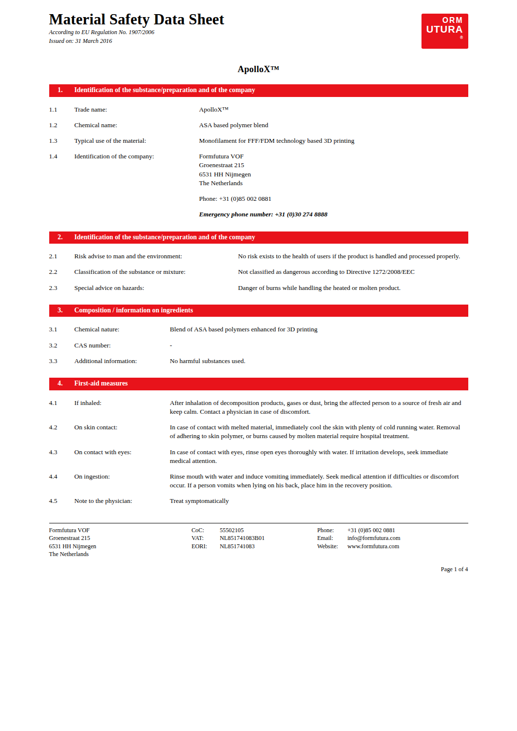Material Safety Data Sheet
According to EU Regulation No. 1907/2006
Issued on: 31 March 2016
ORM UTURA ®
ApolloX™
1. Identification of the substance/preparation and of the company
| 1.1 | Trade name: | ApolloX™ |
| 1.2 | Chemical name: | ASA based polymer blend |
| 1.3 | Typical use of the material: | Monofilament for FFF/FDM technology based 3D printing |
| 1.4 | Identification of the company: | Formfutura VOF Groenestraat 215 6531 HH Nijmegen The Netherlands Phone: +31 (0)85 002 0881 Emergency phone number: +31 (0)30 274 8888 |
2. Identification of the substance/preparation and of the company
| 2.1 | Risk advise to man and the environment: | No risk exists to the health of users if the product is handled and processed properly. |
| 2.2 | Classification of the substance or mixture: | Not classified as dangerous according to Directive 1272/2008/EEC |
| 2.3 | Special advice on hazards: | Danger of burns while handling the heated or molten product. |
3. Composition / information on ingredients
| 3.1 | Chemical nature: | Blend of ASA based polymers enhanced for 3D printing |
| 3.2 | CAS number: | - |
| 3.3 | Additional information: | No harmful substances used. |
4. First-aid measures
| 4.1 | If inhaled: | After inhalation of decomposition products, gases or dust, bring the affected person to a source of fresh air and keep calm. Contact a physician in case of discomfort. |
| 4.2 | On skin contact: | In case of contact with melted material, immediately cool the skin with plenty of cold running water. Removal of adhering to skin polymer, or burns caused by molten material require hospital treatment. |
| 4.3 | On contact with eyes: | In case of contact with eyes, rinse open eyes thoroughly with water. If irritation develops, seek immediate medical attention. |
| 4.4 | On ingestion: | Rinse mouth with water and induce vomiting immediately. Seek medical attention if difficulties or discomfort occur. If a person vomits when lying on his back, place him in the recovery position. |
| 4.5 | Note to the physician: | Treat symptomatically |
| Formfutura VOF Groenestraat 215 6531 HH Nijmegen The Netherlands | CoC: 55502105 VAT: NL851741083B01 EORI: NL851741083 | Phone: +31 (0)85 002 0881 Email: info@formfutura.com Website: www.formfutura.com |
Page 1 of 4